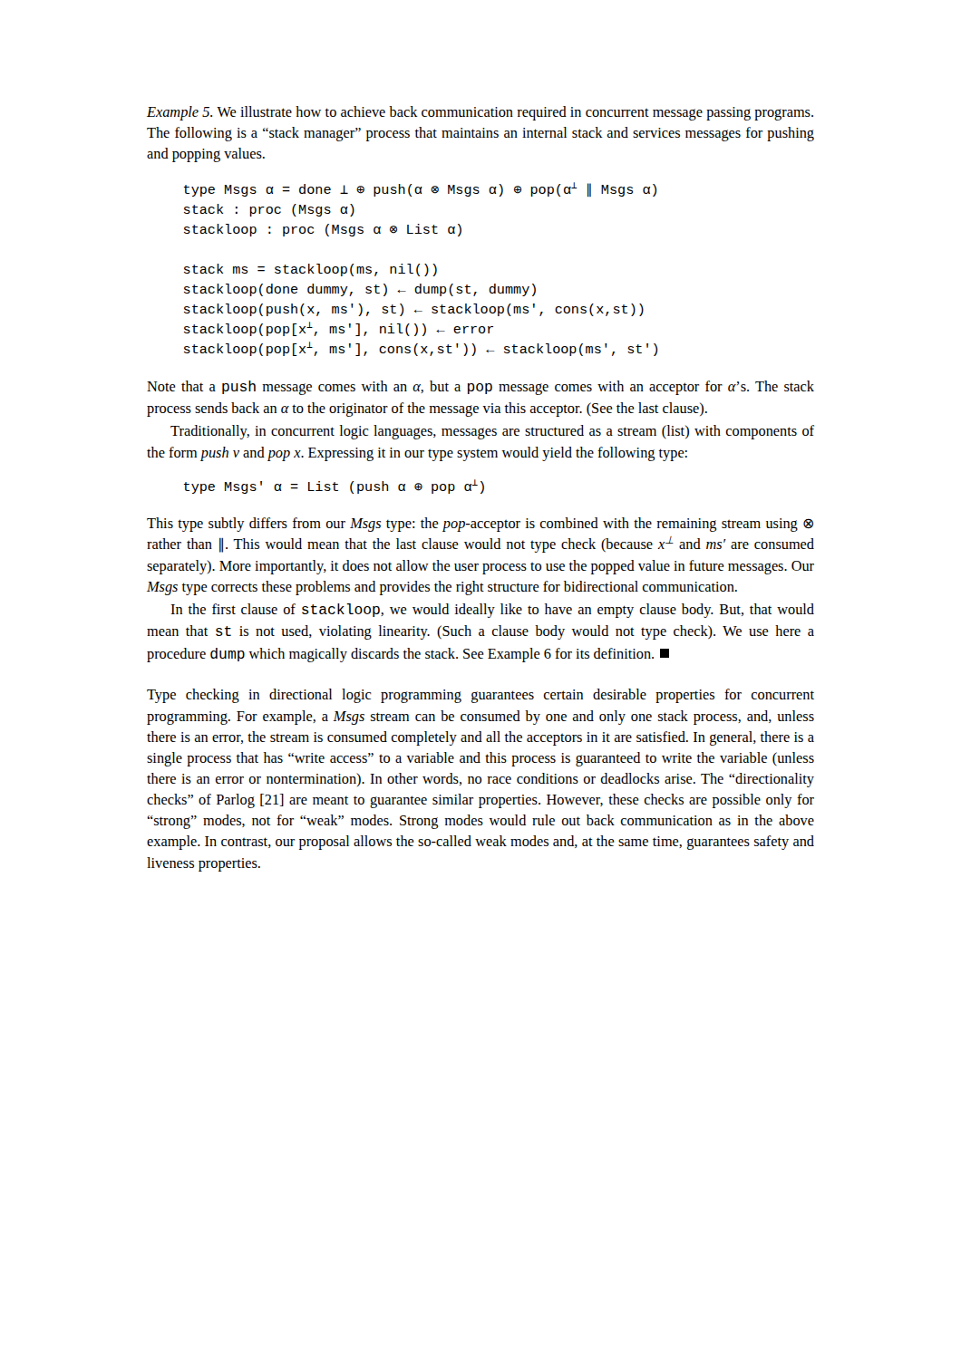Example 5. We illustrate how to achieve back communication required in concurrent message passing programs. The following is a “stack manager” process that maintains an internal stack and services messages for pushing and popping values.
type Msgs α = done ⊥ ⊕ push(α ⊗ Msgs α) ⊕ pop(α⊥ ∥ Msgs α)
stack : proc (Msgs α)
stackloop : proc (Msgs α ⊗ List α)

stack ms = stackloop(ms, nil())
stackloop(done dummy, st) ← dump(st, dummy)
stackloop(push(x, ms'), st) ← stackloop(ms', cons(x,st))
stackloop(pop[x⊥, ms'], nil()) ← error
stackloop(pop[x⊥, ms'], cons(x,st')) ← stackloop(ms', st')
Note that a push message comes with an α, but a pop message comes with an acceptor for α’s. The stack process sends back an α to the originator of the message via this acceptor. (See the last clause).
Traditionally, in concurrent logic languages, messages are structured as a stream (list) with components of the form push v and pop x. Expressing it in our type system would yield the following type:
type Msgs' α = List (push α ⊕ pop α⊥)
This type subtly differs from our Msgs type: the pop-acceptor is combined with the remaining stream using ⊗ rather than ∥. This would mean that the last clause would not type check (because x⊥ and ms′ are consumed separately). More importantly, it does not allow the user process to use the popped value in future messages. Our Msgs type corrects these problems and provides the right structure for bidirectional communication.
In the first clause of stackloop, we would ideally like to have an empty clause body. But, that would mean that st is not used, violating linearity. (Such a clause body would not type check). We use here a procedure dump which magically discards the stack. See Example 6 for its definition.
Type checking in directional logic programming guarantees certain desirable properties for concurrent programming. For example, a Msgs stream can be consumed by one and only one stack process, and, unless there is an error, the stream is consumed completely and all the acceptors in it are satisfied. In general, there is a single process that has “write access” to a variable and this process is guaranteed to write the variable (unless there is an error or nontermination). In other words, no race conditions or deadlocks arise. The “directionality checks” of Parlog [21] are meant to guarantee similar properties. However, these checks are possible only for “strong” modes, not for “weak” modes. Strong modes would rule out back communication as in the above example. In contrast, our proposal allows the so-called weak modes and, at the same time, guarantees safety and liveness properties.